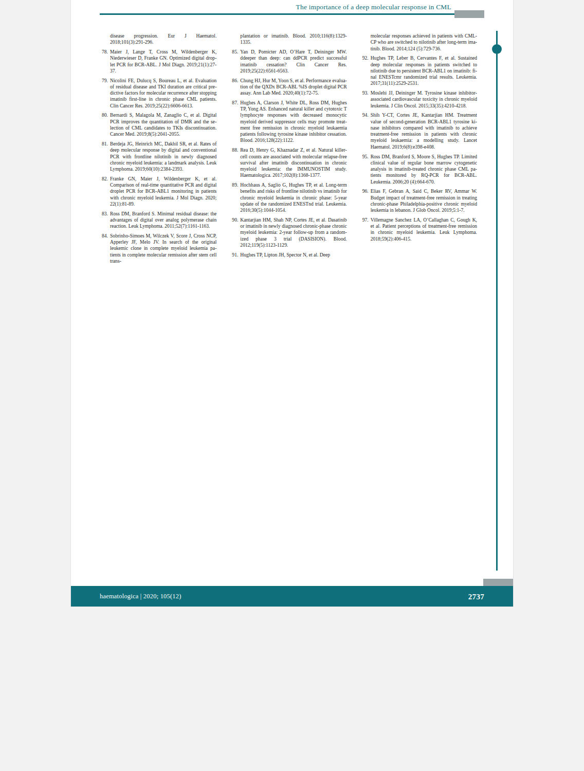The importance of a deep molecular response in CML
disease progression. Eur J Haematol. 2018;101(3):291-296.
78. Maier J, Lange T, Cross M, Wildenberger K, Niederwieser D, Franke GN. Optimized digital droplet PCR for BCR-ABL. J Mol Diagn. 2019;21(1):27-37.
79. Nicolini FE, Dulucq S, Boureau L, et al. Evaluation of residual disease and TKI duration are critical predictive factors for molecular recurrence after stopping imatinib first-line in chronic phase CML patients. Clin Cancer Res. 2019;25(22):6606-6613.
80. Bernardi S, Malagola M, Zanaglio C, et al. Digital PCR improves the quantitation of DMR and the selection of CML candidates to TKIs discontinuation. Cancer Med. 2019;8(5):2041-2055.
81. Berdeja JG, Heinrich MC, Dakhil SR, et al. Rates of deep molecular response by digital and conventional PCR with frontline nilotinib in newly diagnosed chronic myeloid leukemia: a landmark analysis. Leuk Lymphoma. 2019;60(10):2384-2393.
82. Franke GN, Maier J, Wildenberger K, et al. Comparison of real-time quantitative PCR and digital droplet PCR for BCR-ABL1 monitoring in patients with chronic myeloid leukemia. J Mol Diagn. 2020; 22(1):81-89.
83. Ross DM, Branford S. Minimal residual disease: the advantages of digital over analog polymerase chain reaction. Leuk Lymphoma. 2011;52(7):1161-1163.
84. Sobrinho-Simoes M, Wilczek V, Score J, Cross NCP, Apperley JF, Melo JV. In search of the original leukemic clone in complete myeloid leukemia patients in complete molecular remission after stem cell trans-
plantation or imatinib. Blood. 2010;116(8):1329-1335.
85. Yan D, Pomicter AD, O’Hare T, Deininger MW. ddeeper than deep: can ddPCR predict successful imatinib cessation? Clin Cancer Res. 2019;25(22):6561-6563.
86. Chung HJ, Hur M, Yoon S, et al. Performance evaluation of the QXDx BCR-ABL %IS droplet digital PCR assay. Ann Lab Med. 2020;40(1):72-75.
87. Hughes A, Clarson J, White DL, Ross DM, Hughes TP, Yong AS. Enhanced natural killer and cytotoxic T lymphocyte responses with decreased monocytic myeloid derived suppressor cells may promote treatment free remission in chronic myeloid leukaemia patients following tyrosine kinase inhibitor cessation. Blood. 2016;128(22):1122.
88. Rea D, Henry G, Khaznadar Z, et al. Natural killer-cell counts are associated with molecular relapse-free survival after imatinib discontinuation in chronic myeloid leukemia: the IMMUNOSTIM study. Haematologica. 2017;102(8):1368-1377.
89. Hochhaus A, Saglio G, Hughes TP, et al. Long-term benefits and risks of frontline nilotinib vs imatinib for chronic myeloid leukemia in chronic phase: 5-year update of the randomized ENESTnd trial. Leukemia. 2016;30(5):1044-1054.
90. Kantarjian HM, Shah NP, Cortes JE, et al. Dasatinib or imatinib in newly diagnosed chronic-phase chronic myeloid leukemia: 2-year follow-up from a randomized phase 3 trial (DASISION). Blood. 2012;119(5):1123-1129.
91. Hughes TP, Lipton JH, Spector N, et al. Deep
molecular responses achieved in patients with CML-CP who are switched to nilotinib after long-term imatinib. Blood. 2014;124 (5):729-736.
92. Hughes TP, Leber B, Cervantes F, et al. Sustained deep molecular responses in patients switched to nilotinib due to persistent BCR-ABL1 on imatinib: final ENESTcmr randomized trial results. Leukemia. 2017;31(11):2529-2531.
93. Moslehi JJ, Deininger M. Tyrosine kinase inhibitor-associated cardiovascular toxicity in chronic myeloid leukemia. J Clin Oncol. 2015;33(35):4210-4218.
94. Shih Y-CT, Cortes JE, Kantarjian HM. Treatment value of second-generation BCR-ABL1 tyrosine kinase inhibitors compared with imatinib to achieve treatment-free remission in patients with chronic myeloid leukaemia: a modelling study. Lancet Haematol. 2019;6(8):e398-e408.
95. Ross DM, Branford S, Moore S, Hughes TP. Limited clinical value of regular bone marrow cytogenetic analysis in imatinib-treated chronic phase CML patients monitored by RQ-PCR for BCR-ABL. Leukemia. 2006;20 (4):664-670.
96. Elias F, Gebran A, Said C, Beker RV, Ammar W. Budget impact of treatment-free remission in treating chronic-phase Philadelphia-positive chronic myeloid leukemia in lebanon. J Glob Oncol. 2019;5:1-7.
97. Villemagne Sanchez LA, O’Callaghan C, Gough K, et al. Patient perceptions of treatment-free remission in chronic myeloid leukemia. Leuk Lymphoma. 2018;59(2):406-415.
haematologica | 2020; 105(12)
2737